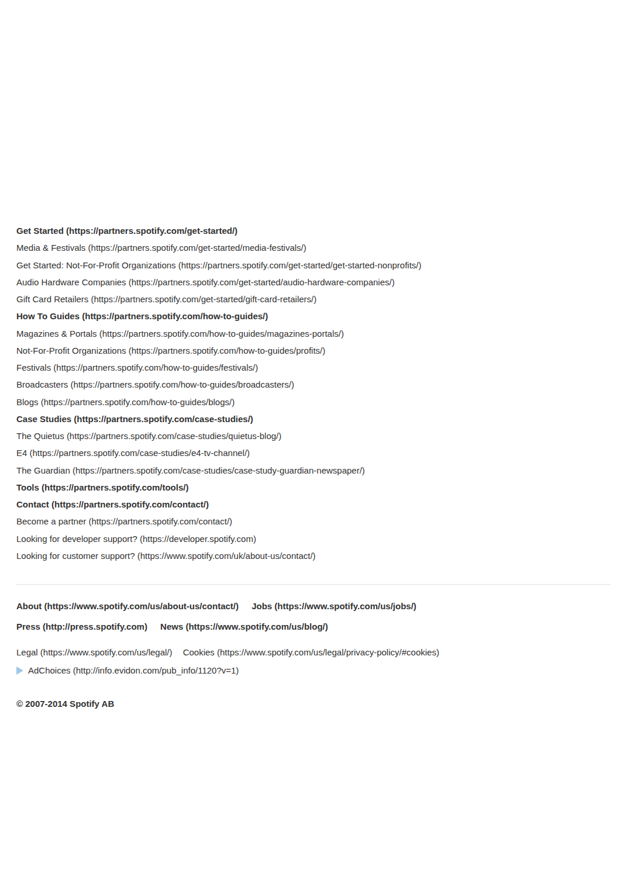Get Started (https://partners.spotify.com/get-started/) Media & Festivals (https://partners.spotify.com/get-started/media-festivals/) Get Started: Not-For-Profit Organizations (https://partners.spotify.com/get-started/get-started-nonprofits/) Audio Hardware Companies (https://partners.spotify.com/get-started/audio-hardware-companies/) Gift Card Retailers (https://partners.spotify.com/get-started/gift-card-retailers/) How To Guides (https://partners.spotify.com/how-to-guides/) Magazines & Portals (https://partners.spotify.com/how-to-guides/magazines-portals/) Not-For-Profit Organizations (https://partners.spotify.com/how-to-guides/profits/) Festivals (https://partners.spotify.com/how-to-guides/festivals/) Broadcasters (https://partners.spotify.com/how-to-guides/broadcasters/) Blogs (https://partners.spotify.com/how-to-guides/blogs/) Case Studies (https://partners.spotify.com/case-studies/) The Quietus (https://partners.spotify.com/case-studies/quietus-blog/) E4 (https://partners.spotify.com/case-studies/e4-tv-channel/) The Guardian (https://partners.spotify.com/case-studies/case-study-guardian-newspaper/) Tools (https://partners.spotify.com/tools/) Contact (https://partners.spotify.com/contact/) Become a partner (https://partners.spotify.com/contact/) Looking for developer support? (https://developer.spotify.com) Looking for customer support? (https://www.spotify.com/uk/about-us/contact/)
About (https://www.spotify.com/us/about-us/contact/) Jobs (https://www.spotify.com/us/jobs/)
Press (http://press.spotify.com) News (https://www.spotify.com/us/blog/)
Legal (https://www.spotify.com/us/legal/) Cookies (https://www.spotify.com/us/legal/privacy-policy/#cookies)
AdChoices (http://info.evidon.com/pub_info/1120?v=1)
© 2007-2014 Spotify AB